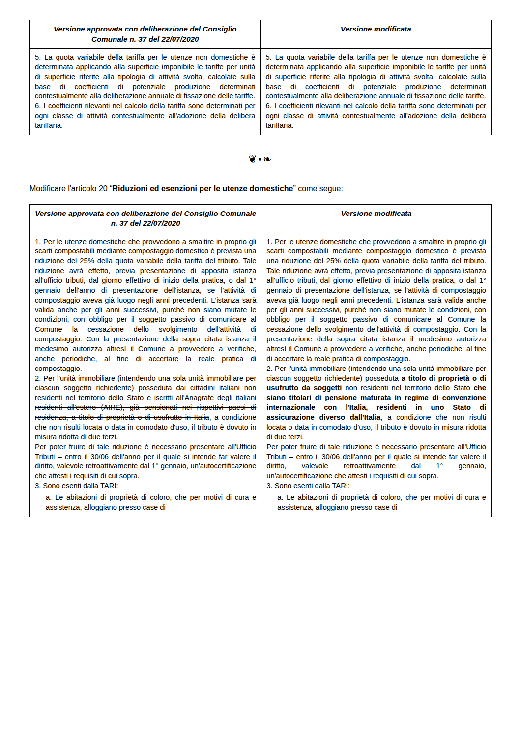| Versione approvata con deliberazione del Consiglio Comunale n. 37 del 22/07/2020 | Versione modificata |
| --- | --- |
| 5. La quota variabile della tariffa per le utenze non domestiche è determinata applicando alla superficie imponibile le tariffe per unità di superficie riferite alla tipologia di attività svolta, calcolate sulla base di coefficienti di potenziale produzione determinati contestualmente alla deliberazione annuale di fissazione delle tariffe. 6. I coefficienti rilevanti nel calcolo della tariffa sono determinati per ogni classe di attività contestualmente all'adozione della delibera tariffaria. | 5. La quota variabile della tariffa per le utenze non domestiche è determinata applicando alla superficie imponibile le tariffe per unità di superficie riferite alla tipologia di attività svolta, calcolate sulla base di coefficienti di potenziale produzione determinati contestualmente alla deliberazione annuale di fissazione delle tariffe. 6. I coefficienti rilevanti nel calcolo della tariffa sono determinati per ogni classe di attività contestualmente all'adozione della delibera tariffaria. |
❦•❧
Modificare l'articolo 20 “Riduzioni ed esenzioni per le utenze domestiche” come segue:
| Versione approvata con deliberazione del Consiglio Comunale n. 37 del 22/07/2020 | Versione modificata |
| --- | --- |
| 1. Per le utenze domestiche che provvedono a smaltire in proprio gli scarti compostabili mediante compostaggio domestico è prevista una riduzione del 25% della quota variabile della tariffa del tributo. Tale riduzione avrà effetto, previa presentazione di apposita istanza all'ufficio tributi, dal giorno effettivo di inizio della pratica, o dal 1° gennaio dell'anno di presentazione dell'istanza, se l'attività di compostaggio aveva già luogo negli anni precedenti. L'istanza sarà valida anche per gli anni successivi, purché non siano mutate le condizioni, con obbligo per il soggetto passivo di comunicare al Comune la cessazione dello svolgimento dell'attività di compostaggio. Con la presentazione della sopra citata istanza il medesimo autorizza altresì il Comune a provvedere a verifiche, anche periodiche, al fine di accertare la reale pratica di compostaggio. 2. Per l'unità immobiliare (intendendo una sola unità immobiliare per ciascun soggetto richiedente) posseduta dai cittadini italiani non residenti nel territorio dello Stato e iscritti all'Anagrafe degli italiani residenti all'estero (AIRE), già pensionati nei rispettivi paesi di residenza, a titolo di proprietà o di usufrutto in Italia , a condizione che non risulti locata o data in comodato d'uso, il tributo è dovuto in misura ridotta di due terzi. Per poter fruire di tale riduzione è necessario presentare all'Ufficio Tributi – entro il 30/06 dell'anno per il quale si intende far valere il diritto, valevole retroattivamente dal 1° gennaio, un'autocertificazione che attesti i requisiti di cui sopra. 3. Sono esenti dalla TARI: a. Le abitazioni di proprietà di coloro, che per motivi di cura e assistenza, alloggiano presso case di | 1. Per le utenze domestiche che provvedono a smaltire in proprio gli scarti compostabili mediante compostaggio domestico è prevista una riduzione del 25% della quota variabile della tariffa del tributo. Tale riduzione avrà effetto, previa presentazione di apposita istanza all'ufficio tributi, dal giorno effettivo di inizio della pratica, o dal 1° gennaio di presentazione dell'istanza, se l'attività di compostaggio aveva già luogo negli anni precedenti. L'istanza sarà valida anche per gli anni successivi, purché non siano mutate le condizioni, con obbligo per il soggetto passivo di comunicare al Comune la cessazione dello svolgimento dell'attività di compostaggio. Con la presentazione della sopra citata istanza il medesimo autorizza altresì il Comune a provvedere a verifiche, anche periodiche, al fine di accertare la reale pratica di compostaggio. 2. Per l'unità immobiliare (intendendo una sola unità immobiliare per ciascun soggetto richiedente) posseduta a titolo di proprietà o di usufrutto da soggetti non residenti nel territorio dello Stato che siano titolari di pensione maturata in regime di convenzione internazionale con l'Italia, residenti in uno Stato di assicurazione diverso dall'Italia , a condizione che non risulti locata o data in comodato d'uso, il tributo è dovuto in misura ridotta di due terzi. Per poter fruire di tale riduzione è necessario presentare all'Ufficio Tributi – entro il 30/06 dell'anno per il quale si intende far valere il diritto, valevole retroattivamente dal 1° gennaio, un'autocertificazione che attesti i requisiti di cui sopra. 3. Sono esenti dalla TARI: a. Le abitazioni di proprietà di coloro, che per motivi di cura e assistenza, alloggiano presso case di |